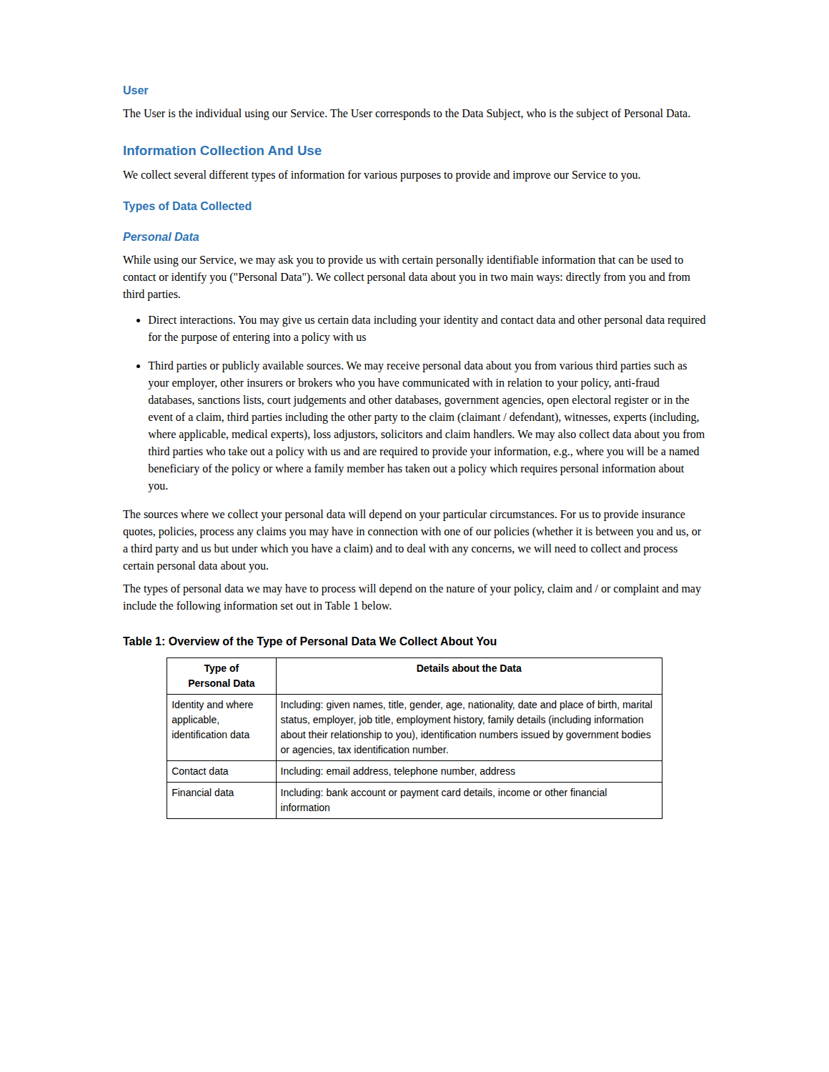User
The User is the individual using our Service. The User corresponds to the Data Subject, who is the subject of Personal Data.
Information Collection And Use
We collect several different types of information for various purposes to provide and improve our Service to you.
Types of Data Collected
Personal Data
While using our Service, we may ask you to provide us with certain personally identifiable information that can be used to contact or identify you ("Personal Data"). We collect personal data about you in two main ways: directly from you and from third parties.
Direct interactions. You may give us certain data including your identity and contact data and other personal data required for the purpose of entering into a policy with us
Third parties or publicly available sources. We may receive personal data about you from various third parties such as your employer, other insurers or brokers who you have communicated with in relation to your policy, anti-fraud databases, sanctions lists, court judgements and other databases, government agencies, open electoral register or in the event of a claim, third parties including the other party to the claim (claimant / defendant), witnesses, experts (including, where applicable, medical experts), loss adjustors, solicitors and claim handlers. We may also collect data about you from third parties who take out a policy with us and are required to provide your information, e.g., where you will be a named beneficiary of the policy or where a family member has taken out a policy which requires personal information about you.
The sources where we collect your personal data will depend on your particular circumstances. For us to provide insurance quotes, policies, process any claims you may have in connection with one of our policies (whether it is between you and us, or a third party and us but under which you have a claim) and to deal with any concerns, we will need to collect and process certain personal data about you.
The types of personal data we may have to process will depend on the nature of your policy, claim and / or complaint and may include the following information set out in Table 1 below.
Table 1: Overview of the Type of Personal Data We Collect About You
| Type of Personal Data | Details about the Data |
| --- | --- |
| Identity and where applicable, identification data | Including: given names, title, gender, age, nationality, date and place of birth, marital status, employer, job title, employment history, family details (including information about their relationship to you), identification numbers issued by government bodies or agencies, tax identification number. |
| Contact data | Including: email address, telephone number, address |
| Financial data | Including: bank account or payment card details, income or other financial information |